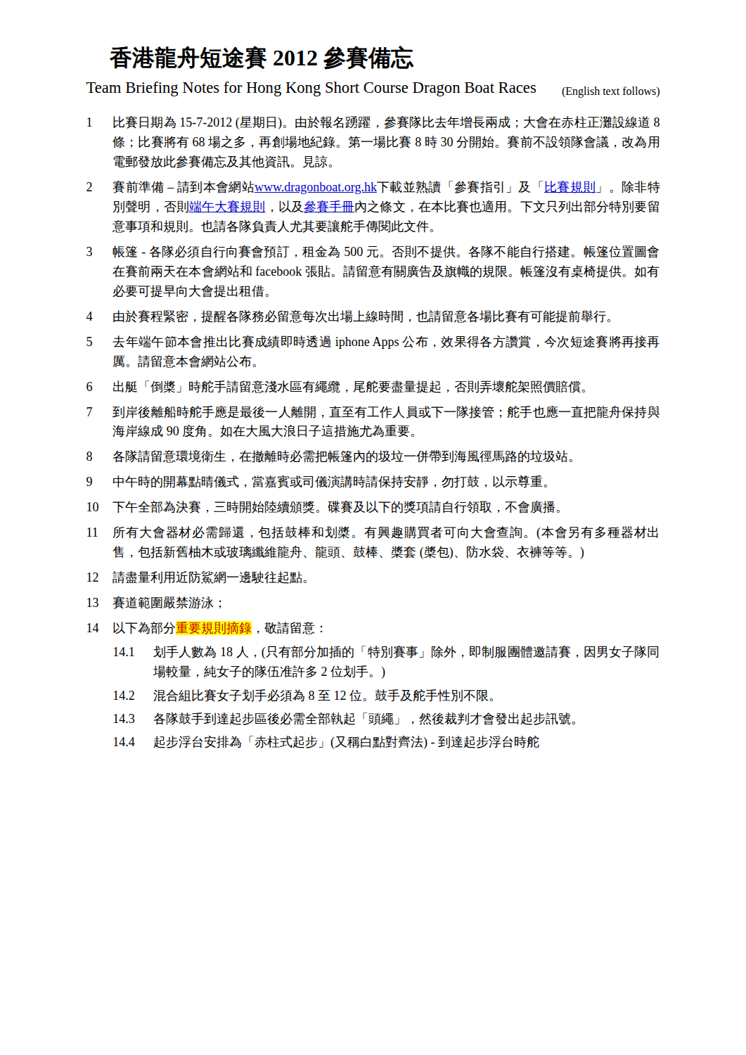香港龍舟短途賽 2012 參賽備忘
Team Briefing Notes for Hong Kong Short Course Dragon Boat Races (English text follows)
比賽日期為 15-7-2012 (星期日)。由於報名踴躍，參賽隊比去年增長兩成；大會在赤柱正灘設線道 8 條；比賽將有 68 場之多，再創場地紀錄。第一場比賽 8 時 30 分開始。賽前不設領隊會議，改為用電郵發放此參賽備忘及其他資訊。見諒。
賽前準備 – 請到本會網站www.dragonboat.org.hk下載並熟讀「參賽指引」及「比賽規則」。除非特別聲明，否則端午大賽規則，以及參賽手冊內之條文，在本比賽也適用。下文只列出部分特別要留意事項和規則。也請各隊負責人尤其要讓舵手傳閱此文件。
帳篷 - 各隊必須自行向賽會預訂，租金為 500 元。否則不提供。各隊不能自行搭建。帳篷位置圖會在賽前兩天在本會網站和 facebook 張貼。請留意有關廣告及旗幟的規限。帳篷沒有桌椅提供。如有必要可提早向大會提出租借。
由於賽程緊密，提醒各隊務必留意每次出場上線時間，也請留意各場比賽有可能提前舉行。
去年端午節本會推出比賽成績即時透過 iphone Apps 公布，效果得各方讚賞，今次短途賽將再接再厲。請留意本會網站公布。
出艇「倒槳」時舵手請留意淺水區有繩纜，尾舵要盡量提起，否則弄壞舵架照價賠償。
到岸後離船時舵手應是最後一人離開，直至有工作人員或下一隊接管；舵手也應一直把龍舟保持與海岸線成 90 度角。如在大風大浪日子這措施尤為重要。
各隊請留意環境衛生，在撤離時必需把帳篷內的圾垃一併帶到海風徑馬路的垃圾站。
中午時的開幕點晴儀式，當嘉賓或司儀演講時請保持安靜，勿打鼓，以示尊重。
下午全部為決賽，三時開始陸續頒獎。碟賽及以下的獎項請自行領取，不會廣播。
所有大會器材必需歸還，包括鼓棒和划槳。有興趣購買者可向大會查詢。(本會另有多種器材出售，包括新舊柚木或玻璃纖維龍舟、龍頭、鼓棒、槳套 (槳包)、防水袋、衣褲等等。)
請盡量利用近防鯊網一邊駛往起點。
賽道範圍嚴禁游泳；
以下為部分重要規則摘錄，敬請留意：
14.1划手人數為 18 人，(只有部分加插的「特別賽事」除外，即制服團體邀請賽，因男女子隊同場較量，純女子的隊伍准許多 2 位划手。)
14.2混合組比賽女子划手必須為 8 至 12 位。鼓手及舵手性別不限。
14.3各隊鼓手到達起步區後必需全部執起「頭繩」，然後裁判才會發出起步訊號。
14.4起步浮台安排為「赤柱式起步」(又稱白點對齊法) - 到達起步浮台時舵